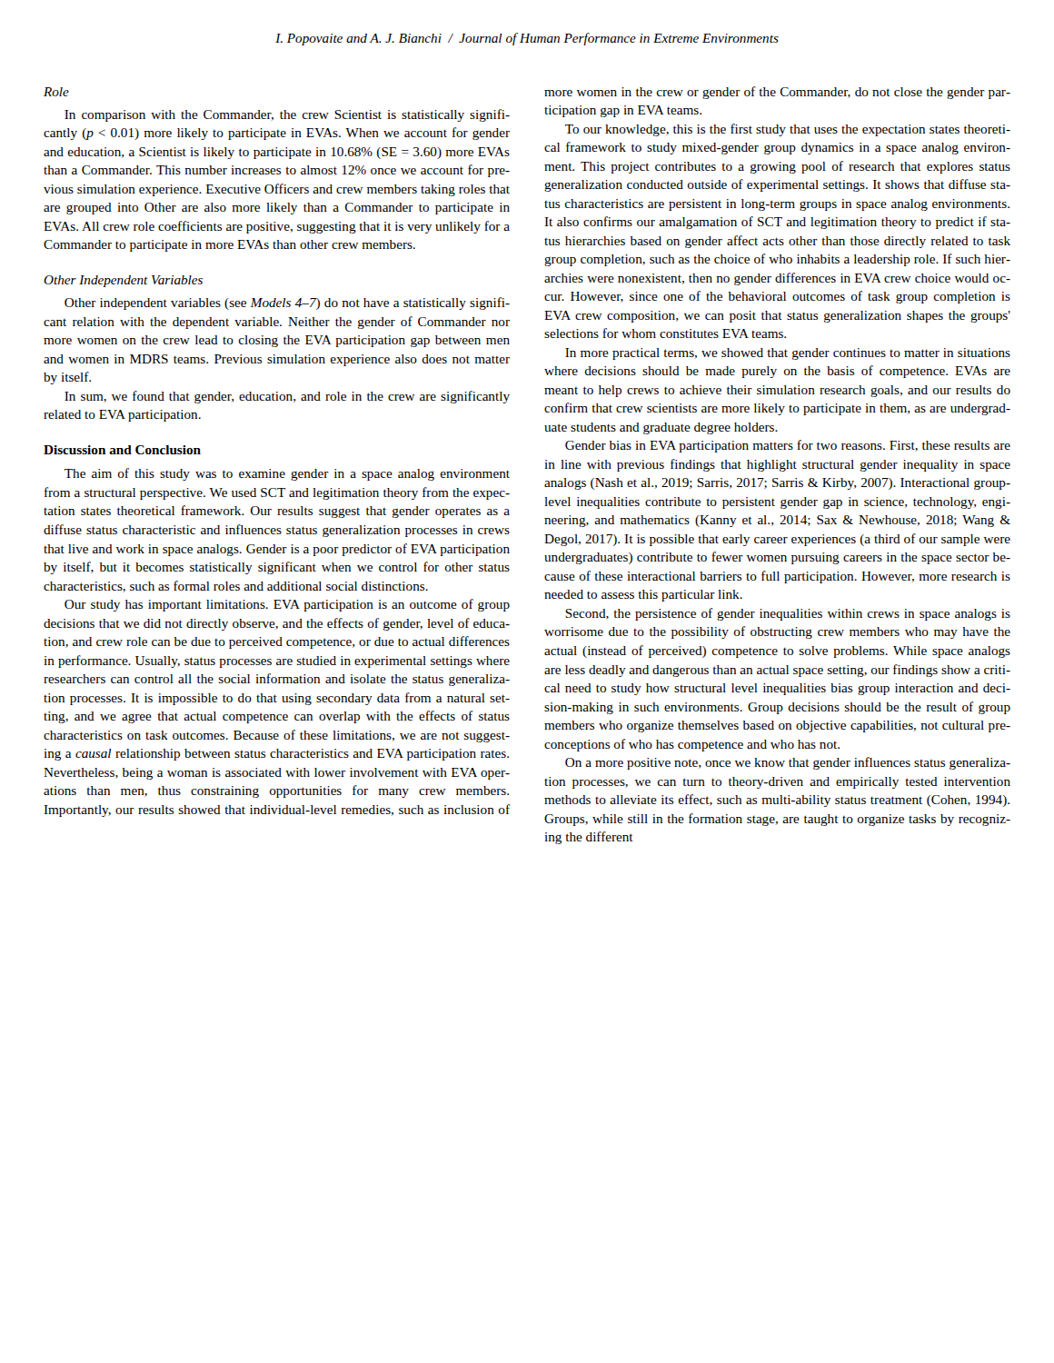I. Popovaite and A. J. Bianchi / Journal of Human Performance in Extreme Environments
Role
In comparison with the Commander, the crew Scientist is statistically significantly (p < 0.01) more likely to participate in EVAs. When we account for gender and education, a Scientist is likely to participate in 10.68% (SE = 3.60) more EVAs than a Commander. This number increases to almost 12% once we account for previous simulation experience. Executive Officers and crew members taking roles that are grouped into Other are also more likely than a Commander to participate in EVAs. All crew role coefficients are positive, suggesting that it is very unlikely for a Commander to participate in more EVAs than other crew members.
Other Independent Variables
Other independent variables (see Models 4–7) do not have a statistically significant relation with the dependent variable. Neither the gender of Commander nor more women on the crew lead to closing the EVA participation gap between men and women in MDRS teams. Previous simulation experience also does not matter by itself.
In sum, we found that gender, education, and role in the crew are significantly related to EVA participation.
Discussion and Conclusion
The aim of this study was to examine gender in a space analog environment from a structural perspective. We used SCT and legitimation theory from the expectation states theoretical framework. Our results suggest that gender operates as a diffuse status characteristic and influences status generalization processes in crews that live and work in space analogs. Gender is a poor predictor of EVA participation by itself, but it becomes statistically significant when we control for other status characteristics, such as formal roles and additional social distinctions.
Our study has important limitations. EVA participation is an outcome of group decisions that we did not directly observe, and the effects of gender, level of education, and crew role can be due to perceived competence, or due to actual differences in performance. Usually, status processes are studied in experimental settings where researchers can control all the social information and isolate the status generalization processes. It is impossible to do that using secondary data from a natural setting, and we agree that actual competence can overlap with the effects of status characteristics on task outcomes. Because of these limitations, we are not suggesting a causal relationship between status characteristics and EVA participation rates. Nevertheless, being a woman is associated with lower involvement with EVA operations than men, thus constraining opportunities for many crew members. Importantly, our results showed that individual-level remedies, such as inclusion of more women in the crew or gender of the Commander, do not close the gender participation gap in EVA teams.
To our knowledge, this is the first study that uses the expectation states theoretical framework to study mixed-gender group dynamics in a space analog environment. This project contributes to a growing pool of research that explores status generalization conducted outside of experimental settings. It shows that diffuse status characteristics are persistent in long-term groups in space analog environments. It also confirms our amalgamation of SCT and legitimation theory to predict if status hierarchies based on gender affect acts other than those directly related to task group completion, such as the choice of who inhabits a leadership role. If such hierarchies were nonexistent, then no gender differences in EVA crew choice would occur. However, since one of the behavioral outcomes of task group completion is EVA crew composition, we can posit that status generalization shapes the groups' selections for whom constitutes EVA teams.
In more practical terms, we showed that gender continues to matter in situations where decisions should be made purely on the basis of competence. EVAs are meant to help crews to achieve their simulation research goals, and our results do confirm that crew scientists are more likely to participate in them, as are undergraduate students and graduate degree holders.
Gender bias in EVA participation matters for two reasons. First, these results are in line with previous findings that highlight structural gender inequality in space analogs (Nash et al., 2019; Sarris, 2017; Sarris & Kirby, 2007). Interactional group-level inequalities contribute to persistent gender gap in science, technology, engineering, and mathematics (Kanny et al., 2014; Sax & Newhouse, 2018; Wang & Degol, 2017). It is possible that early career experiences (a third of our sample were undergraduates) contribute to fewer women pursuing careers in the space sector because of these interactional barriers to full participation. However, more research is needed to assess this particular link.
Second, the persistence of gender inequalities within crews in space analogs is worrisome due to the possibility of obstructing crew members who may have the actual (instead of perceived) competence to solve problems. While space analogs are less deadly and dangerous than an actual space setting, our findings show a critical need to study how structural level inequalities bias group interaction and decision-making in such environments. Group decisions should be the result of group members who organize themselves based on objective capabilities, not cultural preconceptions of who has competence and who has not.
On a more positive note, once we know that gender influences status generalization processes, we can turn to theory-driven and empirically tested intervention methods to alleviate its effect, such as multi-ability status treatment (Cohen, 1994). Groups, while still in the formation stage, are taught to organize tasks by recognizing the different